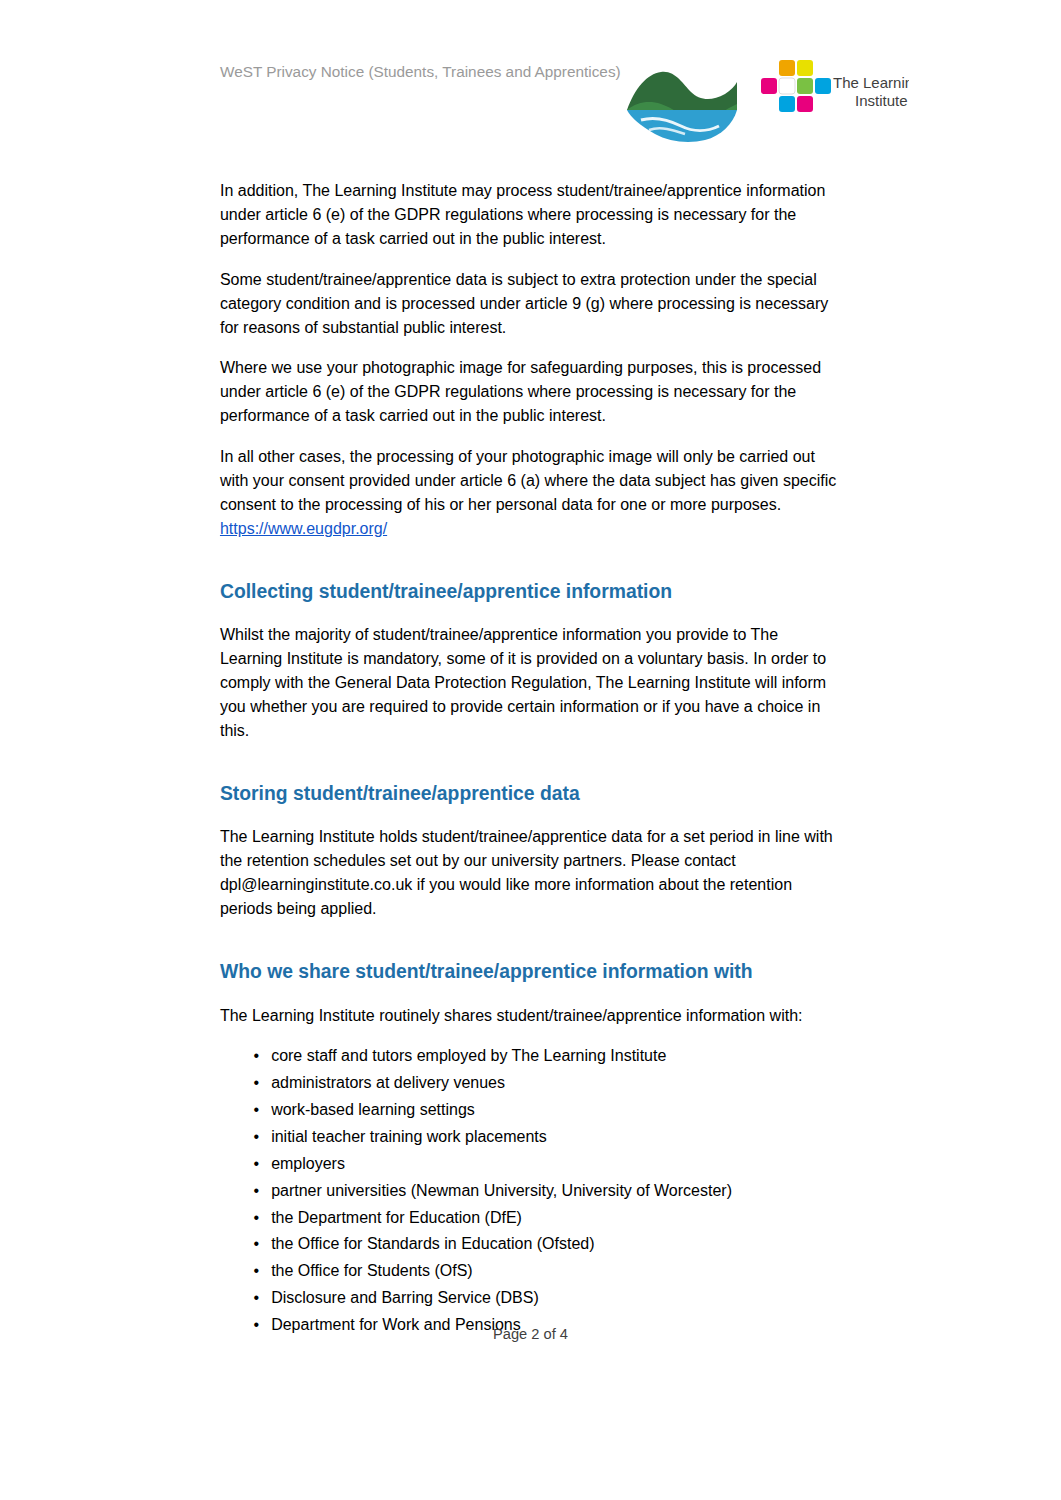WeST Privacy Notice (Students, Trainees and Apprentices)
The Learning Institute
In addition, The Learning Institute may process student/trainee/apprentice information under article 6 (e) of the GDPR regulations where processing is necessary for the performance of a task carried out in the public interest.
Some student/trainee/apprentice data is subject to extra protection under the special category condition and is processed under article 9 (g) where processing is necessary for reasons of substantial public interest.
Where we use your photographic image for safeguarding purposes, this is processed under article 6 (e) of the GDPR regulations where processing is necessary for the performance of a task carried out in the public interest.
In all other cases, the processing of your photographic image will only be carried out with your consent provided under article 6 (a) where the data subject has given specific consent to the processing of his or her personal data for one or more purposes. https://www.eugdpr.org/
Collecting student/trainee/apprentice information
Whilst the majority of student/trainee/apprentice information you provide to The Learning Institute is mandatory, some of it is provided on a voluntary basis. In order to comply with the General Data Protection Regulation, The Learning Institute will inform you whether you are required to provide certain information or if you have a choice in this.
Storing student/trainee/apprentice data
The Learning Institute holds student/trainee/apprentice data for a set period in line with the retention schedules set out by our university partners. Please contact dpl@learninginstitute.co.uk if you would like more information about the retention periods being applied.
Who we share student/trainee/apprentice information with
The Learning Institute routinely shares student/trainee/apprentice information with:
core staff and tutors employed by The Learning Institute
administrators at delivery venues
work-based learning settings
initial teacher training work placements
employers
partner universities (Newman University, University of Worcester)
the Department for Education (DfE)
the Office for Standards in Education (Ofsted)
the Office for Students (OfS)
Disclosure and Barring Service (DBS)
Department for Work and Pensions
Page 2 of 4